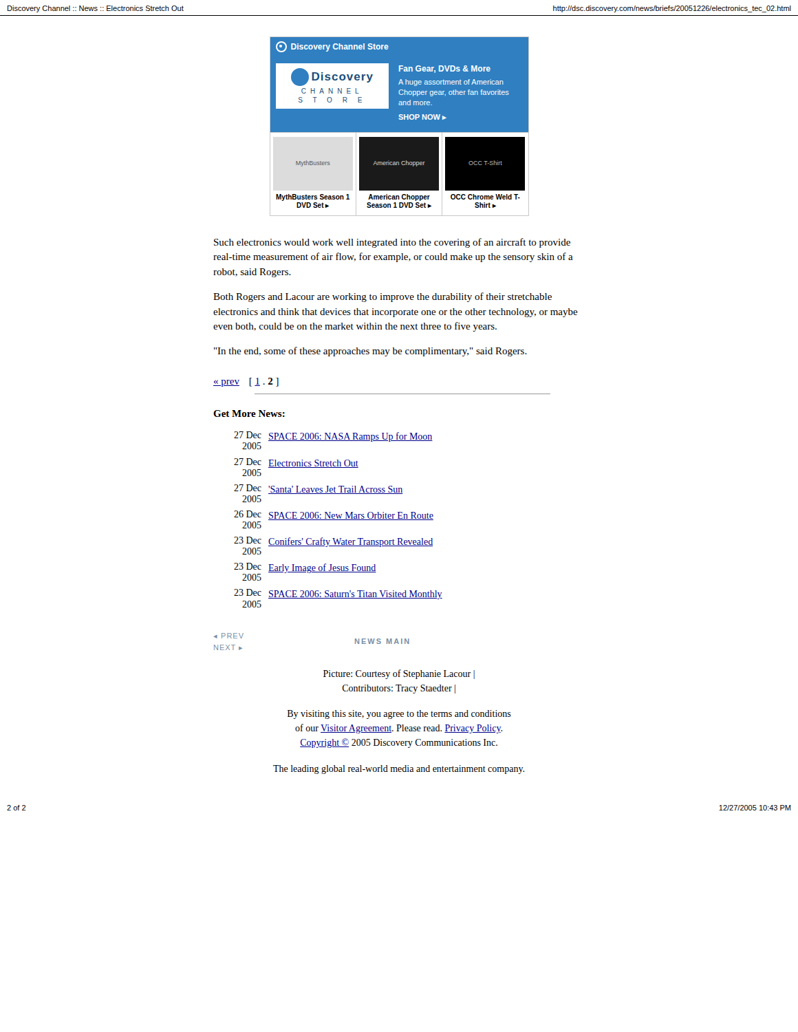Discovery Channel :: News :: Electronics Stretch Out
http://dsc.discovery.com/news/briefs/20051226/electronics_tec_02.html
Discovery Channel Store
Discovery
CHANNEL
S T O R E
Fan Gear, DVDs & More
A huge assortment of American Chopper gear, other fan favorites and more.
SHOP NOW ▸
MythBusters
MythBusters Season 1 DVD Set ▸
American Chopper
American Chopper Season 1 DVD Set ▸
OCC T-Shirt
OCC Chrome Weld T-Shirt ▸
Such electronics would work well integrated into the covering of an aircraft to provide real-time measurement of air flow, for example, or could make up the sensory skin of a robot, said Rogers.
Both Rogers and Lacour are working to improve the durability of their stretchable electronics and think that devices that incorporate one or the other technology, or maybe even both, could be on the market within the next three to five years.
"In the end, some of these approaches may be complimentary," said Rogers.
« prev [ 1 . 2 ]
Get More News:
| 27 Dec 2005 | SPACE 2006: NASA Ramps Up for Moon |
| 27 Dec 2005 | Electronics Stretch Out |
| 27 Dec 2005 | 'Santa' Leaves Jet Trail Across Sun |
| 26 Dec 2005 | SPACE 2006: New Mars Orbiter En Route |
| 23 Dec 2005 | Conifers' Crafty Water Transport Revealed |
| 23 Dec 2005 | Early Image of Jesus Found |
| 23 Dec 2005 | SPACE 2006: Saturn's Titan Visited Monthly |
◂ PREV
NEXT ▸
NEWS MAIN
Picture: Courtesy of Stephanie Lacour |
Contributors: Tracy Staedter |
By visiting this site, you agree to the terms and conditions
of our Visitor Agreement. Please read. Privacy Policy.
Copyright © 2005 Discovery Communications Inc.
The leading global real-world media and entertainment company.
2 of 2
12/27/2005 10:43 PM